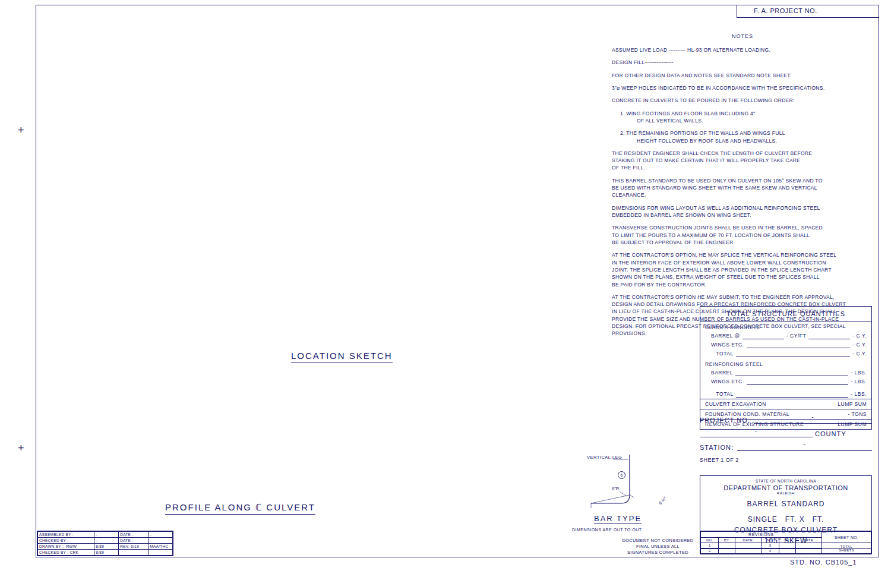+
+
F. A. PROJECT NO.
NOTES
ASSUMED LIVE LOAD ---------- HL-93 OR ALTERNATE LOADING.
DESIGN FILL-----------------
FOR OTHER DESIGN DATA AND NOTES SEE STANDARD NOTE SHEET.
3"⌀ WEEP HOLES INDICATED TO BE IN ACCORDANCE WITH THE SPECIFICATIONS.
CONCRETE IN CULVERTS TO BE POURED IN THE FOLLOWING ORDER:
1. WING FOOTINGS AND FLOOR SLAB INCLUDING 4"
OF ALL VERTICAL WALLS.
2. THE REMAINING PORTIONS OF THE WALLS AND WINGS FULL
HEIGHT FOLLOWED BY ROOF SLAB AND HEADWALLS.
THE RESIDENT ENGINEER SHALL CHECK THE LENGTH OF CULVERT BEFORE
STAKING IT OUT TO MAKE CERTAIN THAT IT WILL PROPERLY TAKE CARE
OF THE FILL.
THIS BARREL STANDARD TO BE USED ONLY ON CULVERT ON 105° SKEW AND TO
BE USED WITH STANDARD WING SHEET WITH THE SAME SKEW AND VERTICAL
CLEARANCE.
DIMENSIONS FOR WING LAYOUT AS WELL AS ADDITIONAL REINFORCING STEEL
EMBEDDED IN BARREL ARE SHOWN ON WING SHEET.
TRANSVERSE CONSTRUCTION JOINTS SHALL BE USED IN THE BARREL, SPACED
TO LIMIT THE POURS TO A MAXIMUM OF 70 FT. LOCATION OF JOINTS SHALL
BE SUBJECT TO APPROVAL OF THE ENGINEER.
AT THE CONTRACTOR'S OPTION, HE MAY SPLICE THE VERTICAL REINFORCING STEEL
IN THE INTERIOR FACE OF EXTERIOR WALL ABOVE LOWER WALL CONSTRUCTION
JOINT. THE SPLICE LENGTH SHALL BE AS PROVIDED IN THE SPLICE LENGTH CHART
SHOWN ON THE PLANS. EXTRA WEIGHT OF STEEL DUE TO THE SPLICES SHALL
BE PAID FOR BY THE CONTRACTOR.
AT THE CONTRACTOR'S OPTION HE MAY SUBMIT, TO THE ENGINEER FOR APPROVAL,
DESIGN AND DETAIL DRAWINGS FOR A PRECAST REINFORCED CONCRETE BOX CULVERT
IN LIEU OF THE CAST-IN-PLACE CULVERT SHOWN ON THE PLANS. THE DESIGN SHALL
PROVIDE THE SAME SIZE AND NUMBER OF BARRELS AS USED ON THE CAST-IN-PLACE
DESIGN. FOR OPTIONAL PRECAST REINFORCED CONCRETE BOX CULVERT, SEE SPECIAL
PROVISIONS.
LOCATION SKETCH
PROFILE ALONG ℂ CULVERT
TOTAL STRUCTURE QUANTITIES
CLASS A CONCRETE
BARREL @ - CY/FT - C.Y.
WINGS ETC. - C.Y.
TOTAL - C.Y.
REINFORCING STEEL
BARREL - LBS.
WINGS ETC. - LBS.
TOTAL - LBS.
CULVERT EXCAVATION LUMP SUM
FOUNDATION COND. MATERIAL- TONS
REMOVAL OF EXISTING STRUCTURE LUMP SUM
PROJECT NO.-
- COUNTY
STATION:-
SHEET 1 OF 2
STATE OF NORTH CAROLINA
DEPARTMENT OF TRANSPORTATION
RALEIGH
BARREL STANDARD
SINGLE FT. X FT.
CONCRETE BOX CULVERT
105° SKEW
| REVISIONS | SHEET NO. |
| NO. | BY: | DATE: | NO. | BY: | DATE: |
| 1 | | | 3 | | | TOTAL SHEETS |
| 2 | | | 4 | | |
DOCUMENT NOT CONSIDERED
FINAL UNLESS ALL
SIGNATURES COMPLETED
STD. NO. CB105_1
| ASSEMBLED BY : | - | DATE : | - |
| CHECKED BY : | - | DATE : | - |
| DRAWN BY : RWW | 8/89 | REV. 6/19 | MAA/THC |
| CHECKED BY : CRK | 8/89 | | |
VERTICAL LEG
6
6"R.
9 ½"
BAR TYPE
DIMENSIONS ARE OUT TO OUT